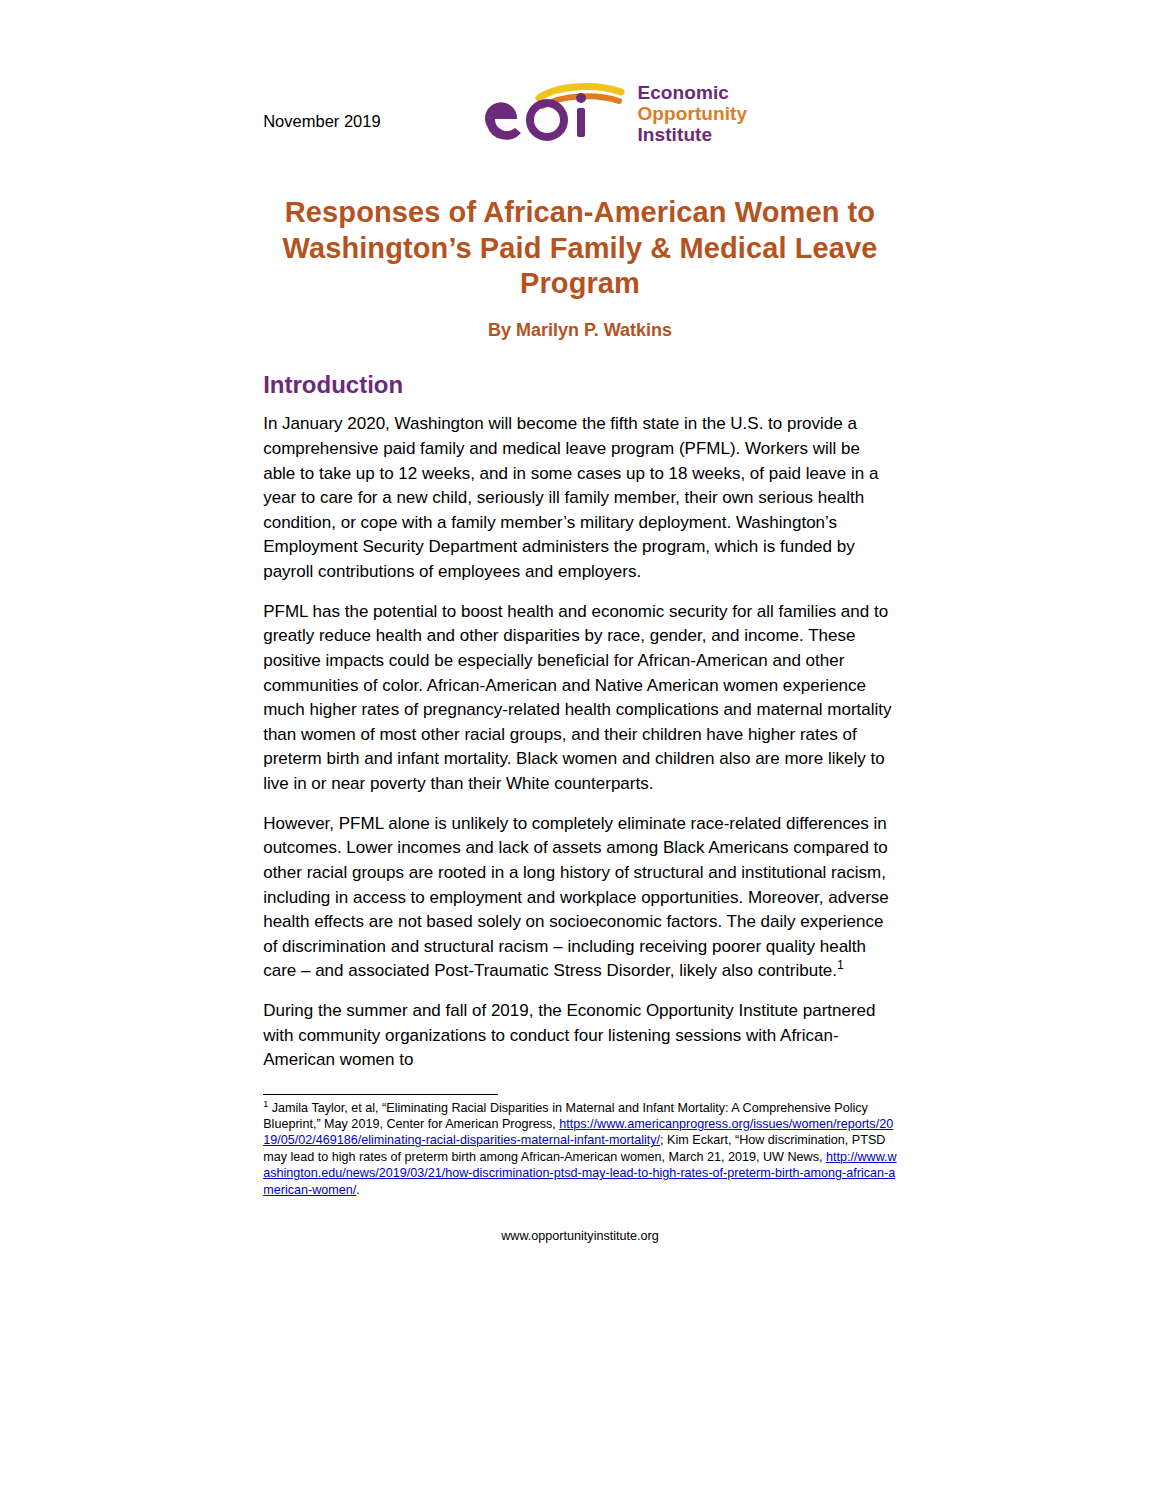November 2019
Economic
Opportunity
Institute
Responses of African-American Women to
Washington’s Paid Family & Medical Leave Program
By Marilyn P. Watkins
Introduction
In January 2020, Washington will become the fifth state in the U.S. to provide a comprehensive paid family and medical leave program (PFML). Workers will be able to take up to 12 weeks, and in some cases up to 18 weeks, of paid leave in a year to care for a new child, seriously ill family member, their own serious health condition, or cope with a family member’s military deployment. Washington’s Employment Security Department administers the program, which is funded by payroll contributions of employees and employers.
PFML has the potential to boost health and economic security for all families and to greatly reduce health and other disparities by race, gender, and income. These positive impacts could be especially beneficial for African-American and other communities of color. African-American and Native American women experience much higher rates of pregnancy-related health complications and maternal mortality than women of most other racial groups, and their children have higher rates of preterm birth and infant mortality. Black women and children also are more likely to live in or near poverty than their White counterparts.
However, PFML alone is unlikely to completely eliminate race-related differences in outcomes. Lower incomes and lack of assets among Black Americans compared to other racial groups are rooted in a long history of structural and institutional racism, including in access to employment and workplace opportunities. Moreover, adverse health effects are not based solely on socioeconomic factors. The daily experience of discrimination and structural racism – including receiving poorer quality health care – and associated Post-Traumatic Stress Disorder, likely also contribute.1
During the summer and fall of 2019, the Economic Opportunity Institute partnered with community organizations to conduct four listening sessions with African-American women to
1 Jamila Taylor, et al, “Eliminating Racial Disparities in Maternal and Infant Mortality: A Comprehensive Policy Blueprint,” May 2019, Center for American Progress, https://www.americanprogress.org/issues/women/reports/2019/05/02/469186/eliminating-racial-disparities-maternal-infant-mortality/; Kim Eckart, “How discrimination, PTSD may lead to high rates of preterm birth among African-American women, March 21, 2019, UW News, http://www.washington.edu/news/2019/03/21/how-discrimination-ptsd-may-lead-to-high-rates-of-preterm-birth-among-african-american-women/.
www.opportunityinstitute.org